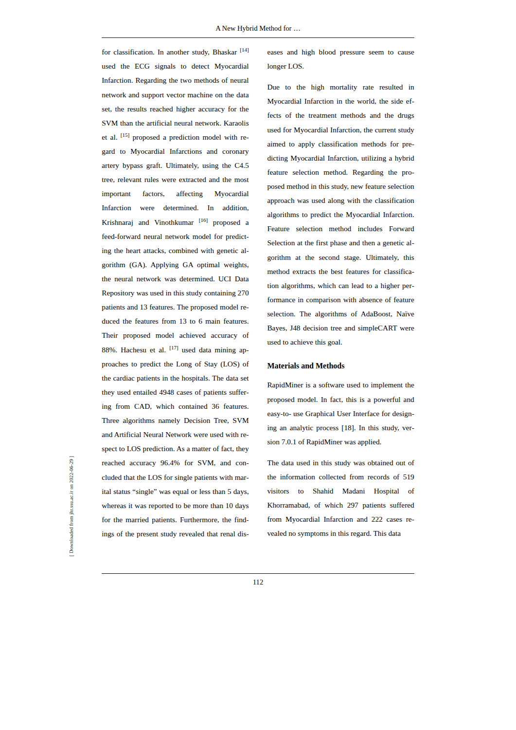[ Downloaded from jhr.ssu.ac.ir on 2022-06-29 ]
A New Hybrid Method for …
for classification. In another study, Bhaskar [14] used the ECG signals to detect Myocardial Infarction. Regarding the two methods of neural network and support vector machine on the data set, the results reached higher accuracy for the SVM than the artificial neural network. Karaolis et al. [15] proposed a prediction model with regard to Myocardial Infarctions and coronary artery bypass graft. Ultimately, using the C4.5 tree, relevant rules were extracted and the most important factors, affecting Myocardial Infarction were determined. In addition, Krishnaraj and Vinothkumar [16] proposed a feed-forward neural network model for predicting the heart attacks, combined with genetic algorithm (GA). Applying GA optimal weights, the neural network was determined. UCI Data Repository was used in this study containing 270 patients and 13 features. The proposed model reduced the features from 13 to 6 main features. Their proposed model achieved accuracy of 88%. Hachesu et al. [17] used data mining approaches to predict the Long of Stay (LOS) of the cardiac patients in the hospitals. The data set they used entailed 4948 cases of patients suffering from CAD, which contained 36 features. Three algorithms namely Decision Tree, SVM and Artificial Neural Network were used with respect to LOS prediction. As a matter of fact, they reached accuracy 96.4% for SVM, and concluded that the LOS for single patients with marital status “single” was equal or less than 5 days, whereas it was reported to be more than 10 days for the married patients. Furthermore, the findings of the present study revealed that renal diseases and high blood pressure seem to cause longer LOS.
Due to the high mortality rate resulted in Myocardial Infarction in the world, the side effects of the treatment methods and the drugs used for Myocardial Infarction, the current study aimed to apply classification methods for predicting Myocardial Infarction, utilizing a hybrid feature selection method. Regarding the proposed method in this study, new feature selection approach was used along with the classification algorithms to predict the Myocardial Infarction. Feature selection method includes Forward Selection at the first phase and then a genetic algorithm at the second stage. Ultimately, this method extracts the best features for classification algorithms, which can lead to a higher performance in comparison with absence of feature selection. The algorithms of AdaBoost, Naïve Bayes, J48 decision tree and simpleCART were used to achieve this goal.
Materials and Methods
RapidMiner is a software used to implement the proposed model. In fact, this is a powerful and easy-to- use Graphical User Interface for designing an analytic process [18]. In this study, version 7.0.1 of RapidMiner was applied.
The data used in this study was obtained out of the information collected from records of 519 visitors to Shahid Madani Hospital of Khorramabad, of which 297 patients suffered from Myocardial Infarction and 222 cases revealed no symptoms in this regard. This data
112